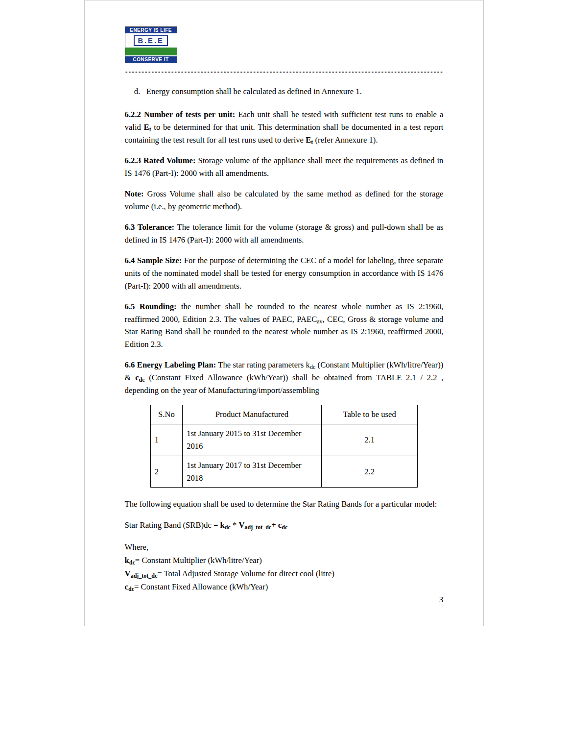ENERGY IS LIFE
B.E.E
CONSERVE IT
-------------------------------------------------------------------------------------------------
d. Energy consumption shall be calculated as defined in Annexure 1.
6.2.2 Number of tests per unit: Each unit shall be tested with sufficient test runs to enable a valid Et to be determined for that unit. This determination shall be documented in a test report containing the test result for all test runs used to derive Et (refer Annexure 1).
6.2.3 Rated Volume: Storage volume of the appliance shall meet the requirements as defined in IS 1476 (Part-I): 2000 with all amendments.
Note: Gross Volume shall also be calculated by the same method as defined for the storage volume (i.e., by geometric method).
6.3 Tolerance: The tolerance limit for the volume (storage & gross) and pull-down shall be as defined in IS 1476 (Part-I): 2000 with all amendments.
6.4 Sample Size: For the purpose of determining the CEC of a model for labeling, three separate units of the nominated model shall be tested for energy consumption in accordance with IS 1476 (Part-I): 2000 with all amendments.
6.5 Rounding: the number shall be rounded to the nearest whole number as IS 2:1960, reaffirmed 2000, Edition 2.3. The values of PAEC, PAECav, CEC, Gross & storage volume and Star Rating Band shall be rounded to the nearest whole number as IS 2:1960, reaffirmed 2000, Edition 2.3.
6.6 Energy Labeling Plan: The star rating parameters kdc (Constant Multiplier (kWh/litre/Year)) & cdc (Constant Fixed Allowance (kWh/Year)) shall be obtained from TABLE 2.1 / 2.2 , depending on the year of Manufacturing/import/assembling
| S.No | Product Manufactured | Table to be used |
| --- | --- | --- |
| 1 | 1st January 2015 to 31st December 2016 | 2.1 |
| 2 | 1st January 2017 to 31st December 2018 | 2.2 |
The following equation shall be used to determine the Star Rating Bands for a particular model:
Star Rating Band (SRB)dc = kdc * Vadj_tot_dc+ cdc
Where,
kdc= Constant Multiplier (kWh/litre/Year)
Vadj_tot_dc= Total Adjusted Storage Volume for direct cool (litre)
cdc= Constant Fixed Allowance (kWh/Year)
3